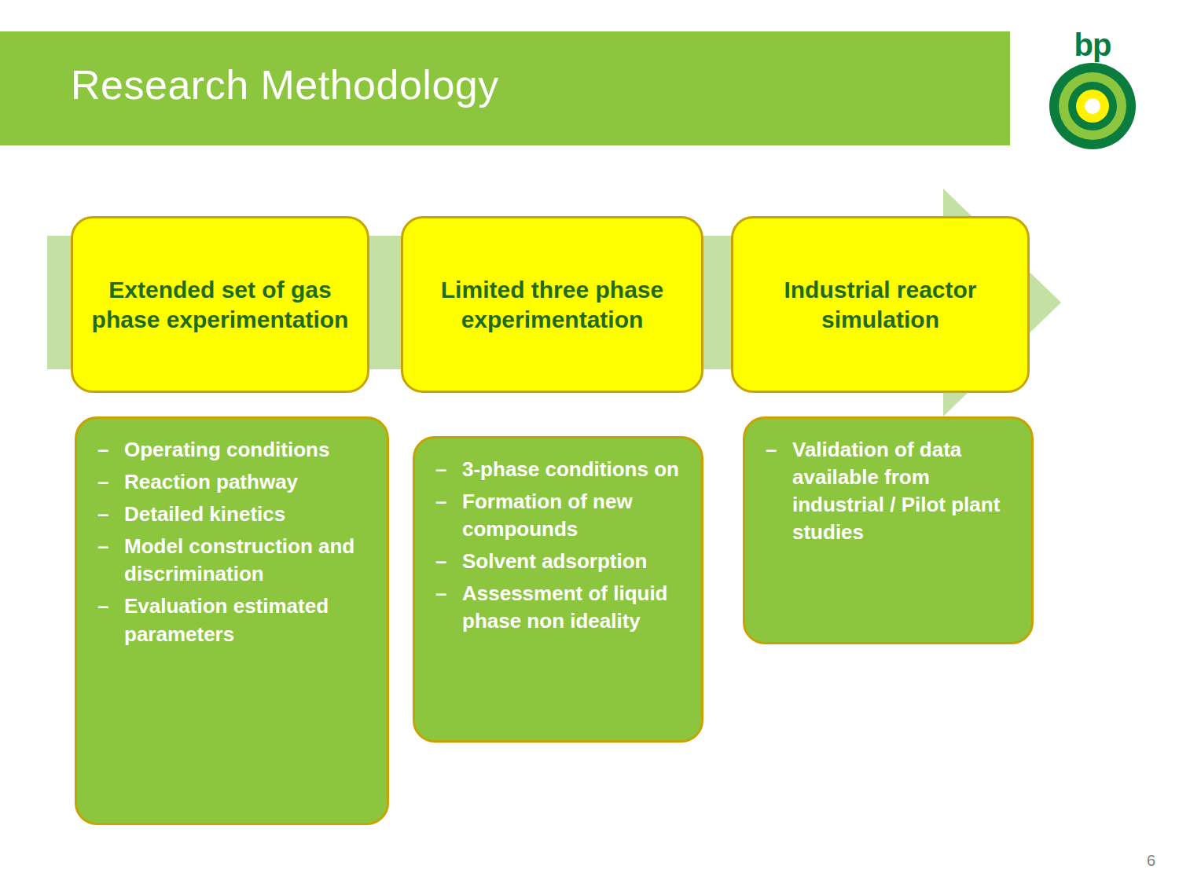Research Methodology
bp
Extended set of gas phase experimentation
Limited three phase experimentation
Industrial reactor simulation
Operating conditions
Reaction pathway
Detailed kinetics
Model construction and discrimination
Evaluation estimated parameters
3-phase conditions on
Formation of new compounds
Solvent adsorption
Assessment of liquid phase non ideality
Validation of data available from industrial / Pilot plant studies
6